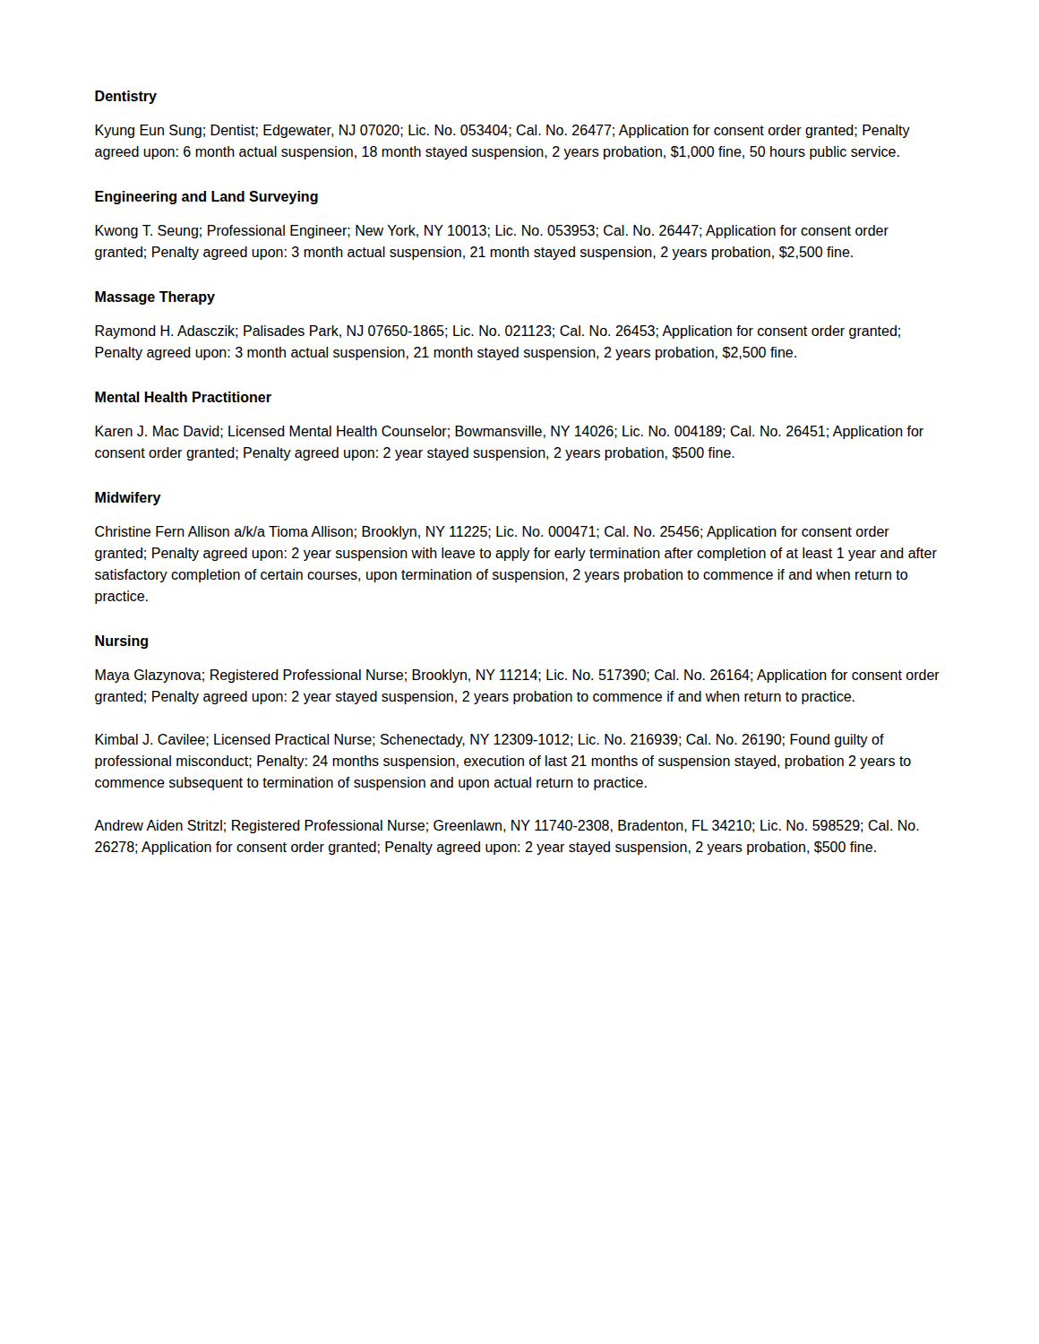Dentistry
Kyung Eun Sung; Dentist; Edgewater, NJ 07020; Lic. No. 053404; Cal. No. 26477; Application for consent order granted; Penalty agreed upon: 6 month actual suspension, 18 month stayed suspension, 2 years probation, $1,000 fine, 50 hours public service.
Engineering and Land Surveying
Kwong T. Seung; Professional Engineer; New York, NY 10013; Lic. No. 053953; Cal. No. 26447; Application for consent order granted; Penalty agreed upon: 3 month actual suspension, 21 month stayed suspension, 2 years probation, $2,500 fine.
Massage Therapy
Raymond H. Adasczik; Palisades Park, NJ 07650-1865; Lic. No. 021123; Cal. No. 26453; Application for consent order granted; Penalty agreed upon: 3 month actual suspension, 21 month stayed suspension, 2 years probation, $2,500 fine.
Mental Health Practitioner
Karen J. Mac David; Licensed Mental Health Counselor; Bowmansville, NY 14026; Lic. No. 004189; Cal. No. 26451; Application for consent order granted; Penalty agreed upon: 2 year stayed suspension, 2 years probation, $500 fine.
Midwifery
Christine Fern Allison a/k/a Tioma Allison; Brooklyn, NY 11225; Lic. No. 000471; Cal. No. 25456; Application for consent order granted; Penalty agreed upon: 2 year suspension with leave to apply for early termination after completion of at least 1 year and after satisfactory completion of certain courses, upon termination of suspension, 2 years probation to commence if and when return to practice.
Nursing
Maya Glazynova; Registered Professional Nurse; Brooklyn, NY 11214; Lic. No. 517390; Cal. No. 26164; Application for consent order granted; Penalty agreed upon: 2 year stayed suspension, 2 years probation to commence if and when return to practice.
Kimbal J. Cavilee; Licensed Practical Nurse; Schenectady, NY 12309-1012; Lic. No. 216939; Cal. No. 26190; Found guilty of professional misconduct; Penalty: 24 months suspension, execution of last 21 months of suspension stayed, probation 2 years to commence subsequent to termination of suspension and upon actual return to practice.
Andrew Aiden Stritzl; Registered Professional Nurse; Greenlawn, NY 11740-2308, Bradenton, FL 34210; Lic. No. 598529; Cal. No. 26278; Application for consent order granted; Penalty agreed upon: 2 year stayed suspension, 2 years probation, $500 fine.